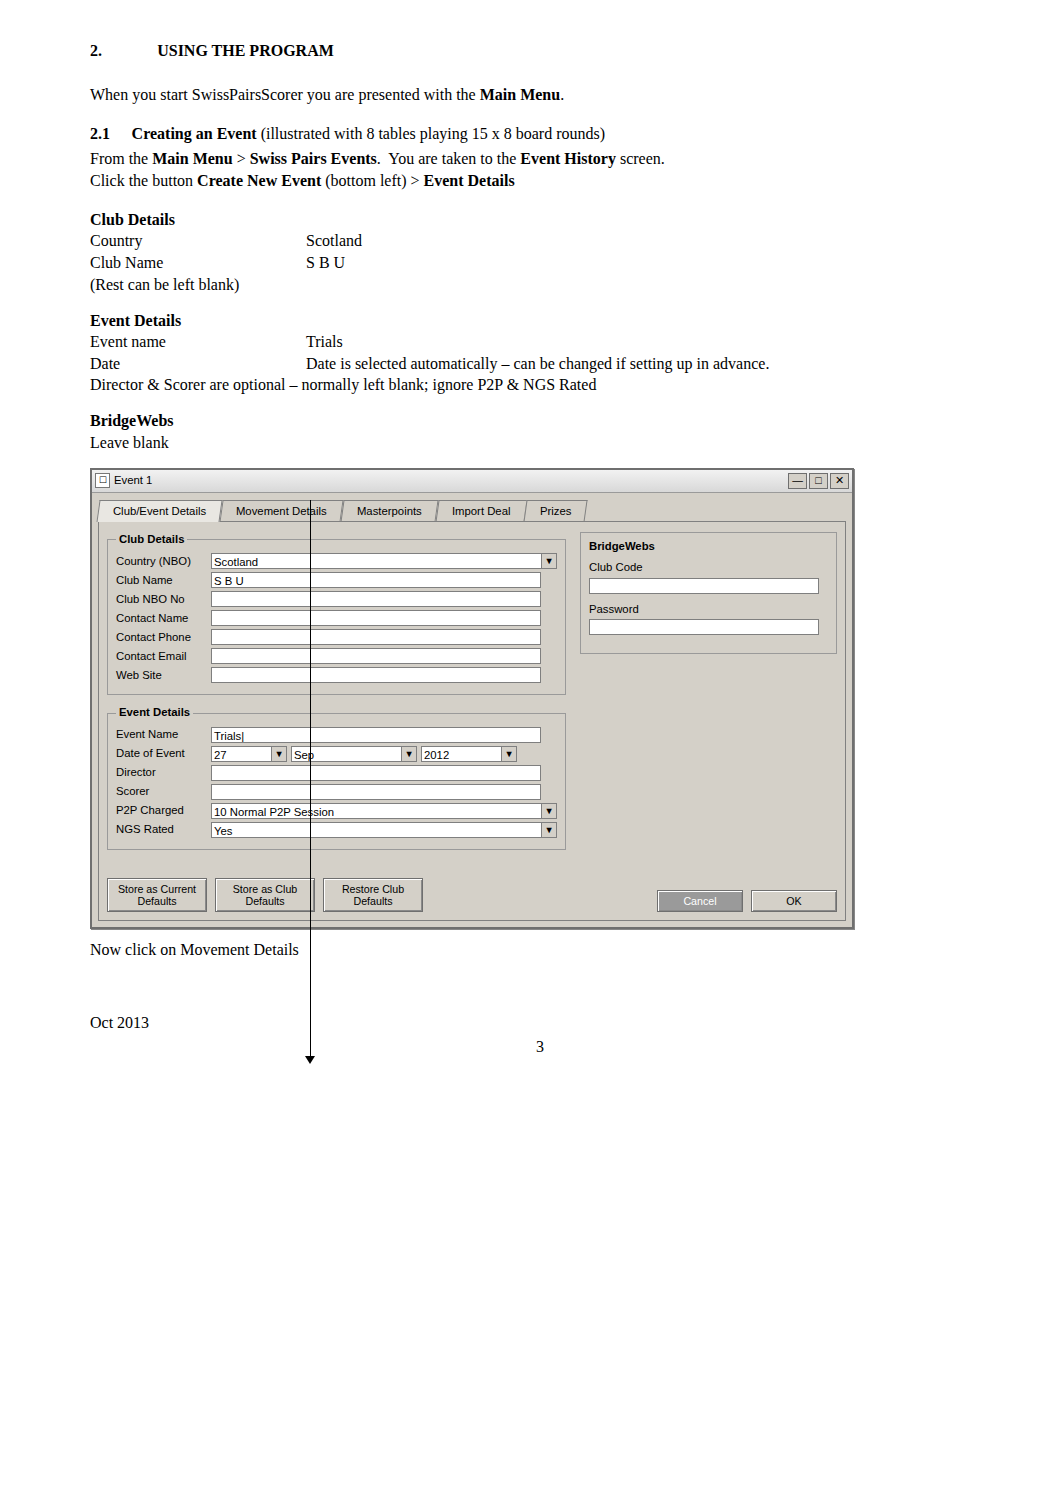2. USING THE PROGRAM
When you start SwissPairsScorer you are presented with the Main Menu.
2.1 Creating an Event (illustrated with 8 tables playing 15 x 8 board rounds)
From the Main Menu > Swiss Pairs Events. You are taken to the Event History screen.
Click the button Create New Event (bottom left) > Event Details
Club Details
| Country | Scotland |
| Club Name | S B U |
(Rest can be left blank)
Event Details
| Event name | Trials |
| Date | Date is selected automatically – can be changed if setting up in advance. |
Director & Scorer are optional – normally left blank; ignore P2P & NGS Rated
BridgeWebs
Leave blank
☐
Event 1
—□✕
Club/Event Details
Movement Details
Masterpoints
Import Deal
Prizes
Club Details
Country (NBO) Scotland▼
Club Name S B U
Club NBO No
Contact Name
Contact Phone
Contact Email
Web Site
Event Details
Event Name Trials|
Date of Event 27▼ Sep▼ 2012▼
Director
Scorer
P2P Charged 10 Normal P2P Session▼
NGS Rated Yes▼
BridgeWebs
Club Code
Password
Store as Current
Defaults
Store as Club
Defaults
Restore Club
Defaults
Cancel
OK
Now click on Movement Details
Oct 2013
3